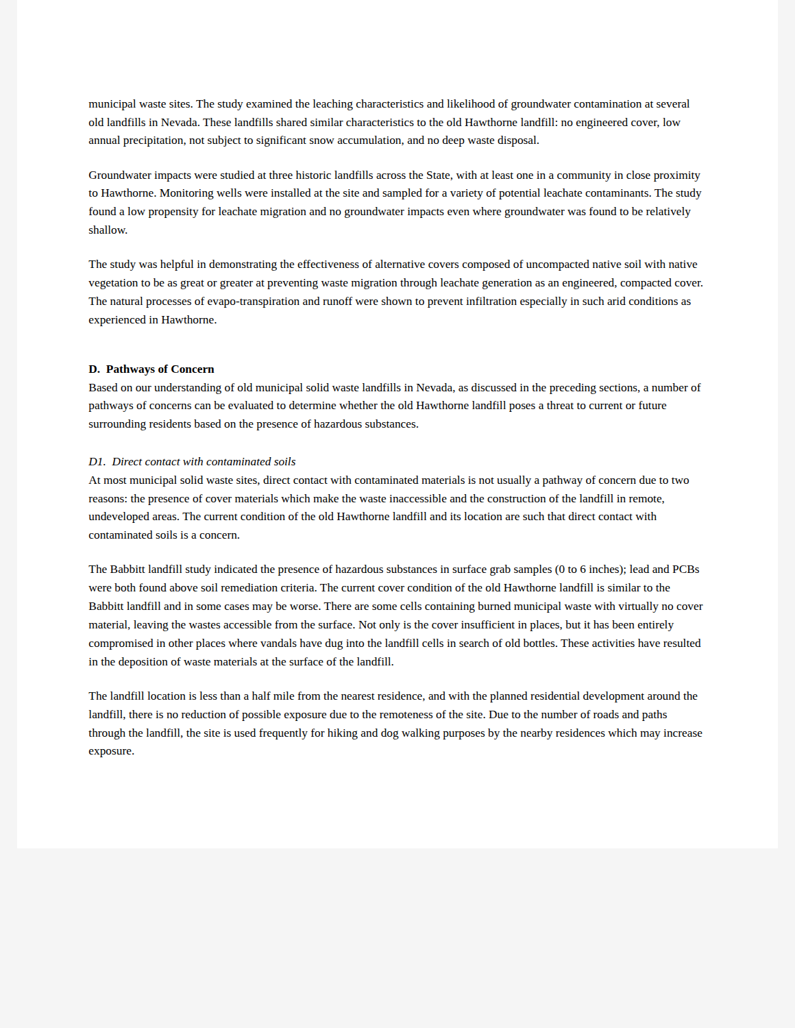municipal waste sites. The study examined the leaching characteristics and likelihood of groundwater contamination at several old landfills in Nevada. These landfills shared similar characteristics to the old Hawthorne landfill: no engineered cover, low annual precipitation, not subject to significant snow accumulation, and no deep waste disposal.
Groundwater impacts were studied at three historic landfills across the State, with at least one in a community in close proximity to Hawthorne. Monitoring wells were installed at the site and sampled for a variety of potential leachate contaminants. The study found a low propensity for leachate migration and no groundwater impacts even where groundwater was found to be relatively shallow.
The study was helpful in demonstrating the effectiveness of alternative covers composed of uncompacted native soil with native vegetation to be as great or greater at preventing waste migration through leachate generation as an engineered, compacted cover. The natural processes of evapo-transpiration and runoff were shown to prevent infiltration especially in such arid conditions as experienced in Hawthorne.
D. Pathways of Concern
Based on our understanding of old municipal solid waste landfills in Nevada, as discussed in the preceding sections, a number of pathways of concerns can be evaluated to determine whether the old Hawthorne landfill poses a threat to current or future surrounding residents based on the presence of hazardous substances.
D1. Direct contact with contaminated soils
At most municipal solid waste sites, direct contact with contaminated materials is not usually a pathway of concern due to two reasons: the presence of cover materials which make the waste inaccessible and the construction of the landfill in remote, undeveloped areas. The current condition of the old Hawthorne landfill and its location are such that direct contact with contaminated soils is a concern.
The Babbitt landfill study indicated the presence of hazardous substances in surface grab samples (0 to 6 inches); lead and PCBs were both found above soil remediation criteria. The current cover condition of the old Hawthorne landfill is similar to the Babbitt landfill and in some cases may be worse. There are some cells containing burned municipal waste with virtually no cover material, leaving the wastes accessible from the surface. Not only is the cover insufficient in places, but it has been entirely compromised in other places where vandals have dug into the landfill cells in search of old bottles. These activities have resulted in the deposition of waste materials at the surface of the landfill.
The landfill location is less than a half mile from the nearest residence, and with the planned residential development around the landfill, there is no reduction of possible exposure due to the remoteness of the site. Due to the number of roads and paths through the landfill, the site is used frequently for hiking and dog walking purposes by the nearby residences which may increase exposure.